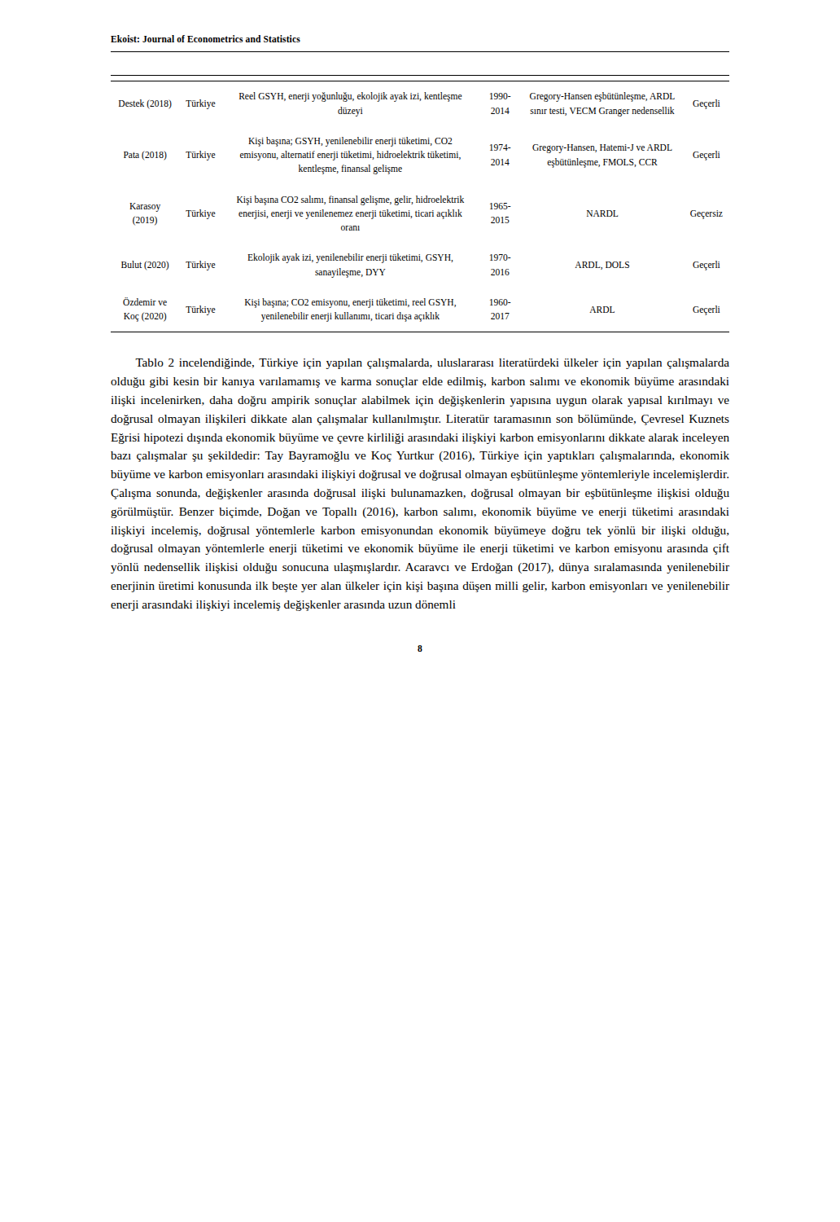Ekoist: Journal of Econometrics and Statistics
| Destek (2018) | Türkiye | Reel GSYH, enerji yoğunluğu, ekolojik ayak izi, kentleşme düzeyi | 1990-2014 | Gregory-Hansen eşbütünleşme, ARDL sınır testi, VECM Granger nedensellik | Geçerli |
| Pata (2018) | Türkiye | Kişi başına; GSYH, yenilenebilir enerji tüketimi, CO2 emisyonu, alternatif enerji tüketimi, hidroelektrik tüketimi, kentleşme, finansal gelişme | 1974-2014 | Gregory-Hansen, Hatemi-J ve ARDL eşbütünleşme, FMOLS, CCR | Geçerli |
| Karasoy (2019) | Türkiye | Kişi başına CO2 salımı, finansal gelişme, gelir, hidroelektrik enerjisi, enerji ve yenilenemez enerji tüketimi, ticari açıklık oranı | 1965-2015 | NARDL | Geçersiz |
| Bulut (2020) | Türkiye | Ekolojik ayak izi, yenilenebilir enerji tüketimi, GSYH, sanayileşme, DYY | 1970-2016 | ARDL, DOLS | Geçerli |
| Özdemir ve Koç (2020) | Türkiye | Kişi başına; CO2 emisyonu, enerji tüketimi, reel GSYH, yenilenebilir enerji kullanımı, ticari dışa açıklık | 1960-2017 | ARDL | Geçerli |
Tablo 2 incelendiğinde, Türkiye için yapılan çalışmalarda, uluslararası literatürdeki ülkeler için yapılan çalışmalarda olduğu gibi kesin bir kanıya varılamamış ve karma sonuçlar elde edilmiş, karbon salımı ve ekonomik büyüme arasındaki ilişki incelenirken, daha doğru ampirik sonuçlar alabilmek için değişkenlerin yapısına uygun olarak yapısal kırılmayı ve doğrusal olmayan ilişkileri dikkate alan çalışmalar kullanılmıştır. Literatür taramasının son bölümünde, Çevresel Kuznets Eğrisi hipotezi dışında ekonomik büyüme ve çevre kirliliği arasındaki ilişkiyi karbon emisyonlarını dikkate alarak inceleyen bazı çalışmalar şu şekildedir: Tay Bayramoğlu ve Koç Yurtkur (2016), Türkiye için yaptıkları çalışmalarında, ekonomik büyüme ve karbon emisyonları arasındaki ilişkiyi doğrusal ve doğrusal olmayan eşbütünleşme yöntemleriyle incelemişlerdir. Çalışma sonunda, değişkenler arasında doğrusal ilişki bulunamazken, doğrusal olmayan bir eşbütünleşme ilişkisi olduğu görülmüştür. Benzer biçimde, Doğan ve Topallı (2016), karbon salımı, ekonomik büyüme ve enerji tüketimi arasındaki ilişkiyi incelemiş, doğrusal yöntemlerle karbon emisyonundan ekonomik büyümeye doğru tek yönlü bir ilişki olduğu, doğrusal olmayan yöntemlerle enerji tüketimi ve ekonomik büyüme ile enerji tüketimi ve karbon emisyonu arasında çift yönlü nedensellik ilişkisi olduğu sonucuna ulaşmışlardır. Acaravcı ve Erdoğan (2017), dünya sıralamasında yenilenebilir enerjinin üretimi konusunda ilk beşte yer alan ülkeler için kişi başına düşen milli gelir, karbon emisyonları ve yenilenebilir enerji arasındaki ilişkiyi incelemiş değişkenler arasında uzun dönemli
8